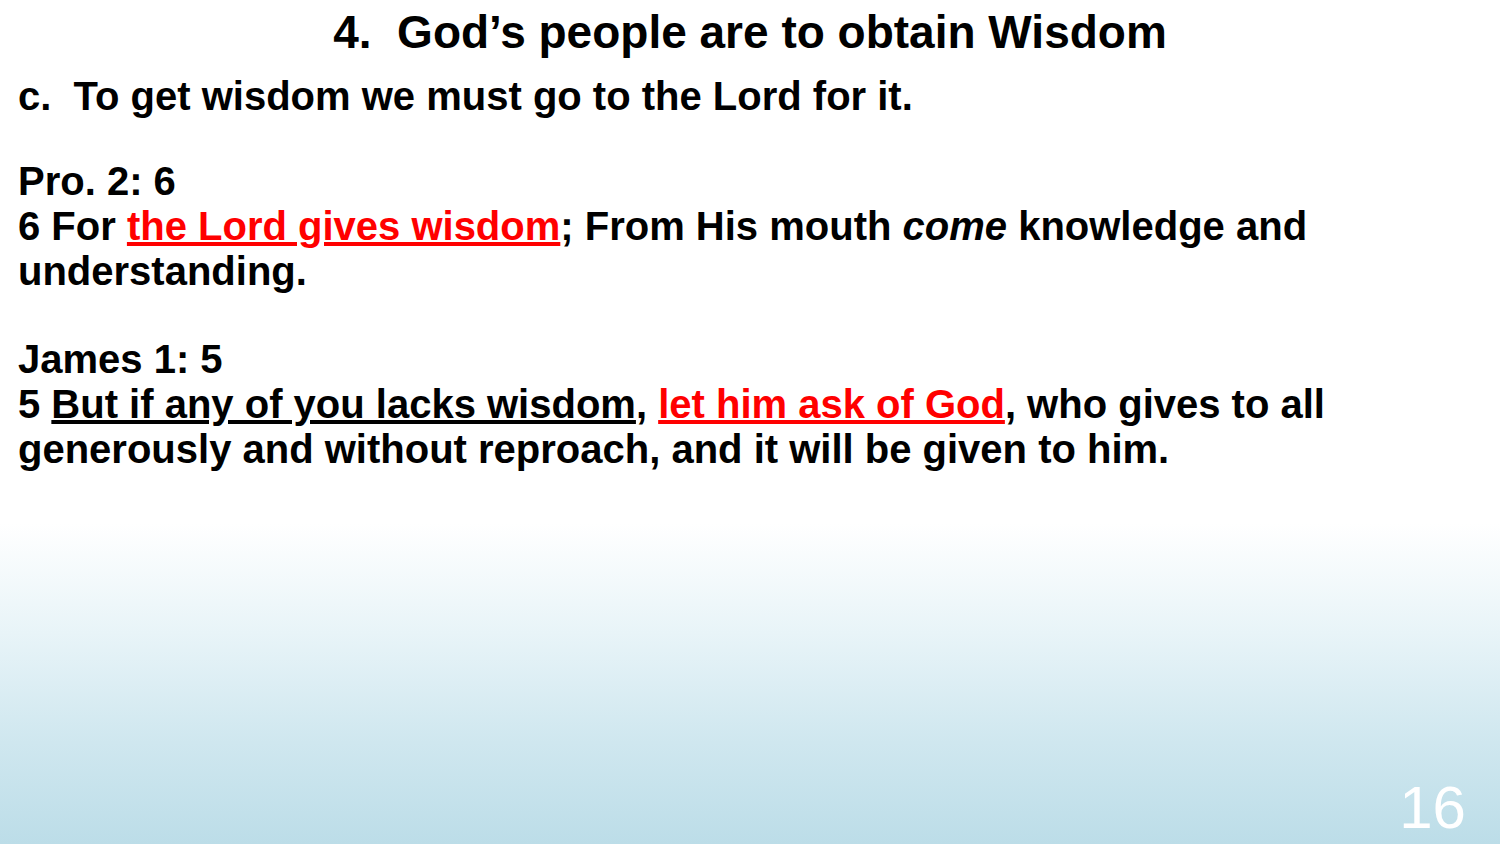4. God’s people are to obtain Wisdom
c. To get wisdom we must go to the Lord for it.
Pro. 2: 6
6 For the Lord gives wisdom; From His mouth come knowledge and understanding.
James 1: 5
5 But if any of you lacks wisdom, let him ask of God, who gives to all generously and without reproach, and it will be given to him.
16